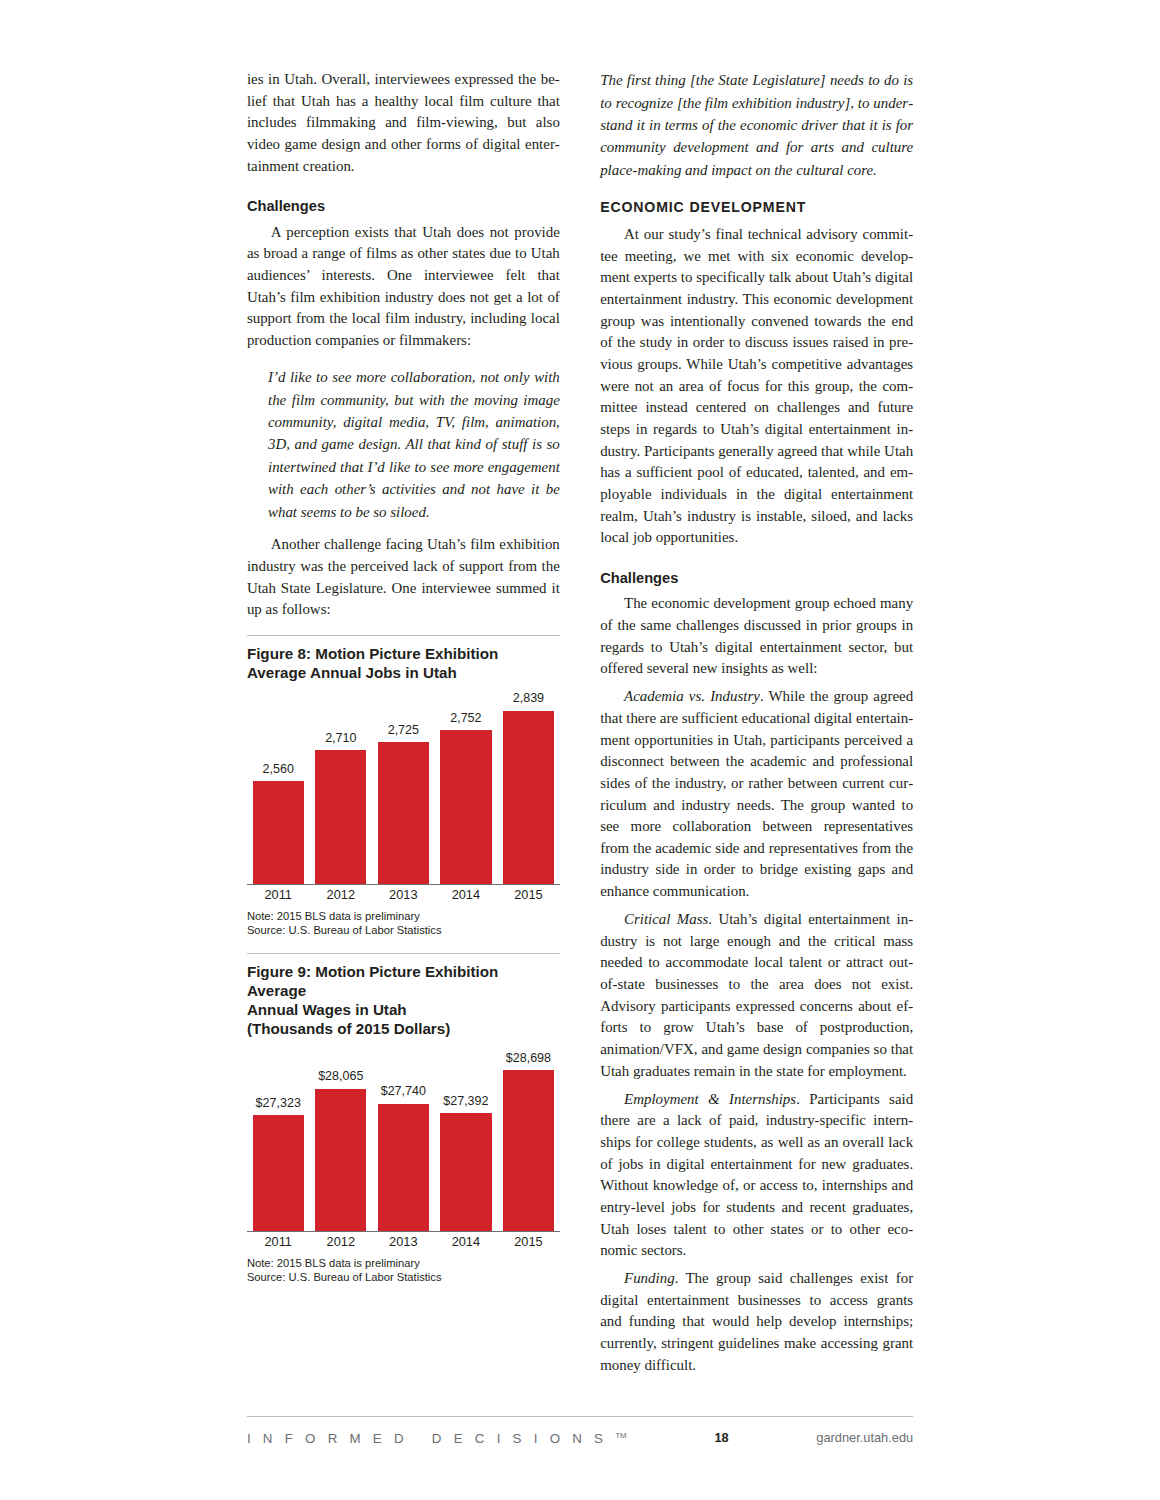ies in Utah. Overall, interviewees expressed the belief that Utah has a healthy local film culture that includes filmmaking and film-viewing, but also video game design and other forms of digital entertainment creation.
Challenges
A perception exists that Utah does not provide as broad a range of films as other states due to Utah audiences’ interests. One interviewee felt that Utah’s film exhibition industry does not get a lot of support from the local film industry, including local production companies or filmmakers:
I’d like to see more collaboration, not only with the film community, but with the moving image community, digital media, TV, film, animation, 3D, and game design. All that kind of stuff is so intertwined that I’d like to see more engagement with each other’s activities and not have it be what seems to be so siloed.
Another challenge facing Utah’s film exhibition industry was the perceived lack of support from the Utah State Legislature. One interviewee summed it up as follows:
Figure 8: Motion Picture Exhibition
Average Annual Jobs in Utah
2,560
2,710
2,725
2,752
2,839
20112012201320142015
Note: 2015 BLS data is preliminary
Source: U.S. Bureau of Labor Statistics
Figure 9: Motion Picture Exhibition Average
Annual Wages in Utah
(Thousands of 2015 Dollars)
$27,323
$28,065
$27,740
$27,392
$28,698
20112012201320142015
Note: 2015 BLS data is preliminary
Source: U.S. Bureau of Labor Statistics
The first thing [the State Legislature] needs to do is to recognize [the film exhibition industry], to understand it in terms of the economic driver that it is for community development and for arts and culture place-making and impact on the cultural core.
Economic Development
At our study’s final technical advisory committee meeting, we met with six economic development experts to specifically talk about Utah’s digital entertainment industry. This economic development group was intentionally convened towards the end of the study in order to discuss issues raised in previous groups. While Utah’s competitive advantages were not an area of focus for this group, the committee instead centered on challenges and future steps in regards to Utah’s digital entertainment industry. Participants generally agreed that while Utah has a sufficient pool of educated, talented, and employable individuals in the digital entertainment realm, Utah’s industry is instable, siloed, and lacks local job opportunities.
Challenges
The economic development group echoed many of the same challenges discussed in prior groups in regards to Utah’s digital entertainment sector, but offered several new insights as well:
Academia vs. Industry. While the group agreed that there are sufficient educational digital entertainment opportunities in Utah, participants perceived a disconnect between the academic and professional sides of the industry, or rather between current curriculum and industry needs. The group wanted to see more collaboration between representatives from the academic side and representatives from the industry side in order to bridge existing gaps and enhance communication.
Critical Mass. Utah’s digital entertainment industry is not large enough and the critical mass needed to accommodate local talent or attract out-of-state businesses to the area does not exist. Advisory participants expressed concerns about efforts to grow Utah’s base of postproduction, animation/VFX, and game design companies so that Utah graduates remain in the state for employment.
Employment & Internships. Participants said there are a lack of paid, industry-specific internships for college students, as well as an overall lack of jobs in digital entertainment for new graduates. Without knowledge of, or access to, internships and entry-level jobs for students and recent graduates, Utah loses talent to other states or to other economic sectors.
Funding. The group said challenges exist for digital entertainment businesses to access grants and funding that would help develop internships; currently, stringent guidelines make accessing grant money difficult.
I N F O R M E D D E C I S I O N S TM
18
gardner.utah.edu